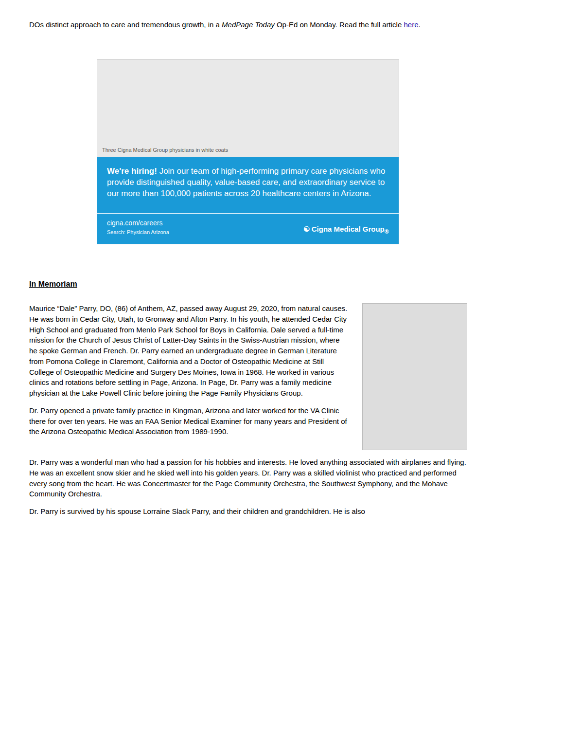DOs distinct approach to care and tremendous growth, in a MedPage Today Op-Ed on Monday. Read the full article here.
Three Cigna Medical Group physicians in white coats
We're hiring! Join our team of high-performing primary care physicians who provide distinguished quality, value-based care, and extraordinary service to our more than 100,000 patients across 20 healthcare centers in Arizona.
cigna.com/careers
Search: Physician Arizona
☯ Cigna Medical Group®
In Memoriam
Maurice “Dale” Parry, DO, (86) of Anthem, AZ, passed away August 29, 2020, from natural causes. He was born in Cedar City, Utah, to Gronway and Afton Parry. In his youth, he attended Cedar City High School and graduated from Menlo Park School for Boys in California. Dale served a full-time mission for the Church of Jesus Christ of Latter-Day Saints in the Swiss-Austrian mission, where he spoke German and French. Dr. Parry earned an undergraduate degree in German Literature from Pomona College in Claremont, California and a Doctor of Osteopathic Medicine at Still College of Osteopathic Medicine and Surgery Des Moines, Iowa in 1968. He worked in various clinics and rotations before settling in Page, Arizona. In Page, Dr. Parry was a family medicine physician at the Lake Powell Clinic before joining the Page Family Physicians Group.
Dr. Parry opened a private family practice in Kingman, Arizona and later worked for the VA Clinic there for over ten years. He was an FAA Senior Medical Examiner for many years and President of the Arizona Osteopathic Medical Association from 1989-1990.
Dr. Parry was a wonderful man who had a passion for his hobbies and interests. He loved anything associated with airplanes and flying. He was an excellent snow skier and he skied well into his golden years. Dr. Parry was a skilled violinist who practiced and performed every song from the heart. He was Concertmaster for the Page Community Orchestra, the Southwest Symphony, and the Mohave Community Orchestra.
Dr. Parry is survived by his spouse Lorraine Slack Parry, and their children and grandchildren. He is also